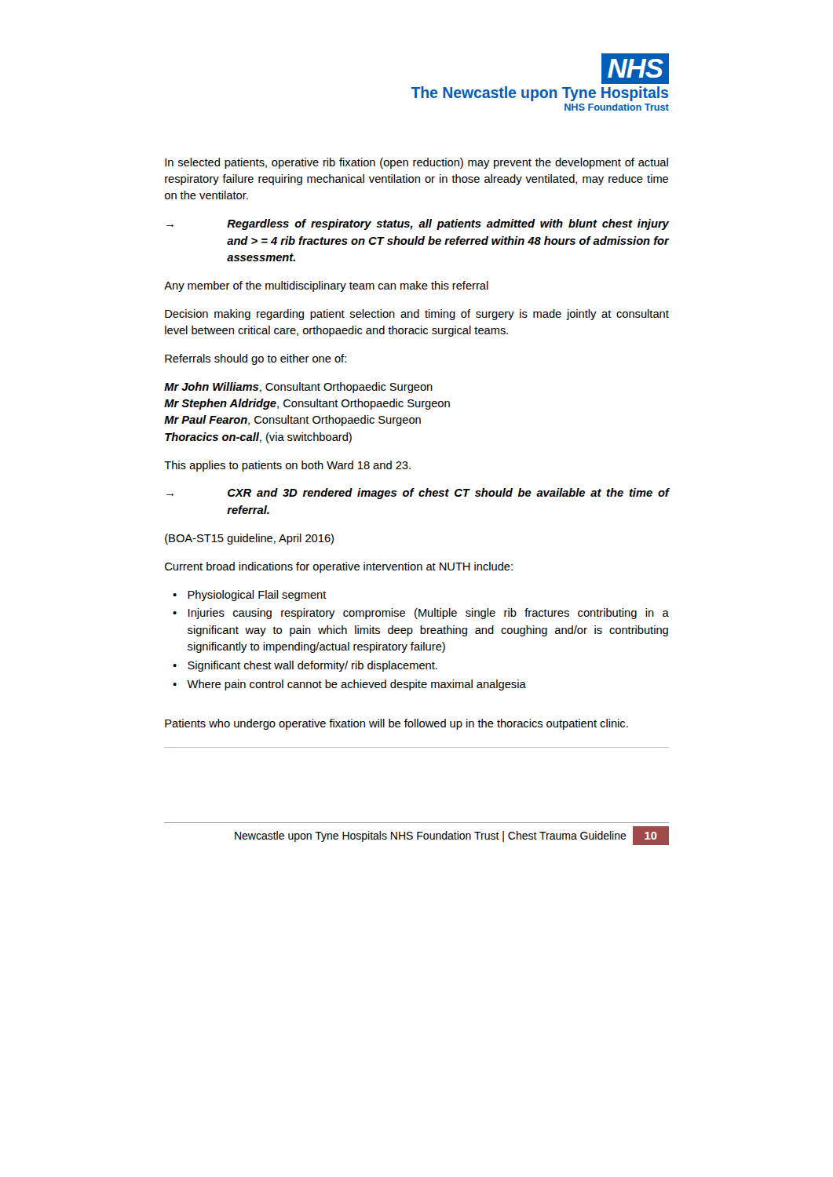NHS
The Newcastle upon Tyne Hospitals
NHS Foundation Trust
In selected patients, operative rib fixation (open reduction) may prevent the development of actual respiratory failure requiring mechanical ventilation or in those already ventilated, may reduce time on the ventilator.
→
Regardless of respiratory status, all patients admitted with blunt chest injury and > = 4 rib fractures on CT should be referred within 48 hours of admission for assessment.
Any member of the multidisciplinary team can make this referral
Decision making regarding patient selection and timing of surgery is made jointly at consultant level between critical care, orthopaedic and thoracic surgical teams.
Referrals should go to either one of:
Mr John Williams, Consultant Orthopaedic Surgeon
Mr Stephen Aldridge, Consultant Orthopaedic Surgeon
Mr Paul Fearon, Consultant Orthopaedic Surgeon
Thoracics on-call, (via switchboard)
This applies to patients on both Ward 18 and 23.
→
CXR and 3D rendered images of chest CT should be available at the time of referral.
(BOA-ST15 guideline, April 2016)
Current broad indications for operative intervention at NUTH include:
Physiological Flail segment
Injuries causing respiratory compromise (Multiple single rib fractures contributing in a significant way to pain which limits deep breathing and coughing and/or is contributing significantly to impending/actual respiratory failure)
Significant chest wall deformity/ rib displacement.
Where pain control cannot be achieved despite maximal analgesia
Patients who undergo operative fixation will be followed up in the thoracics outpatient clinic.
Newcastle upon Tyne Hospitals NHS Foundation Trust | Chest Trauma Guideline
10